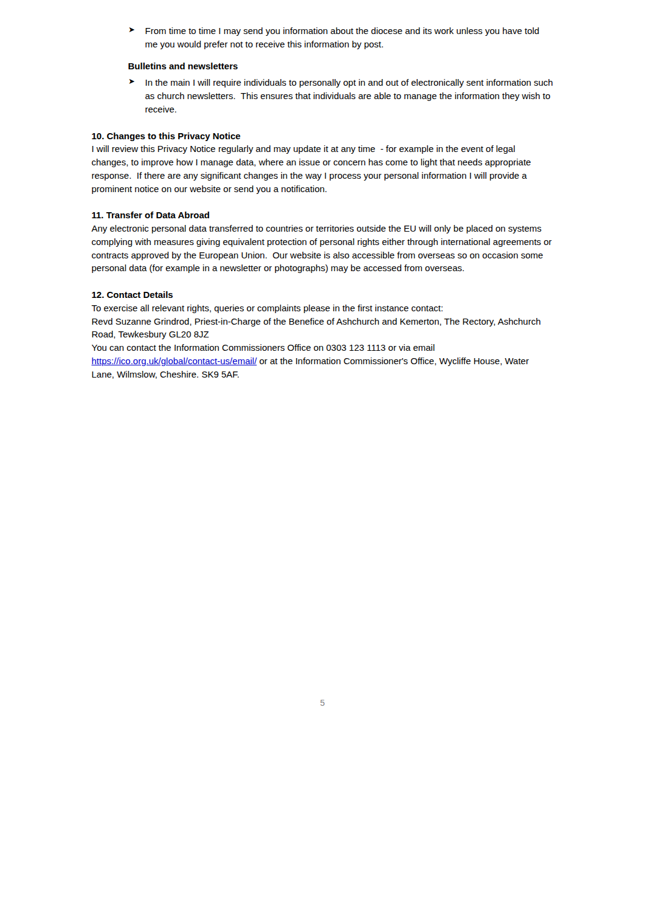From time to time I may send you information about the diocese and its work unless you have told me you would prefer not to receive this information by post.
Bulletins and newsletters
In the main I will require individuals to personally opt in and out of electronically sent information such as church newsletters. This ensures that individuals are able to manage the information they wish to receive.
10. Changes to this Privacy Notice
I will review this Privacy Notice regularly and may update it at any time - for example in the event of legal changes, to improve how I manage data, where an issue or concern has come to light that needs appropriate response. If there are any significant changes in the way I process your personal information I will provide a prominent notice on our website or send you a notification.
11. Transfer of Data Abroad
Any electronic personal data transferred to countries or territories outside the EU will only be placed on systems complying with measures giving equivalent protection of personal rights either through international agreements or contracts approved by the European Union. Our website is also accessible from overseas so on occasion some personal data (for example in a newsletter or photographs) may be accessed from overseas.
12. Contact Details
To exercise all relevant rights, queries or complaints please in the first instance contact:
Revd Suzanne Grindrod, Priest-in-Charge of the Benefice of Ashchurch and Kemerton, The Rectory, Ashchurch Road, Tewkesbury GL20 8JZ
You can contact the Information Commissioners Office on 0303 123 1113 or via email https://ico.org.uk/global/contact-us/email/ or at the Information Commissioner's Office, Wycliffe House, Water Lane, Wilmslow, Cheshire. SK9 5AF.
5